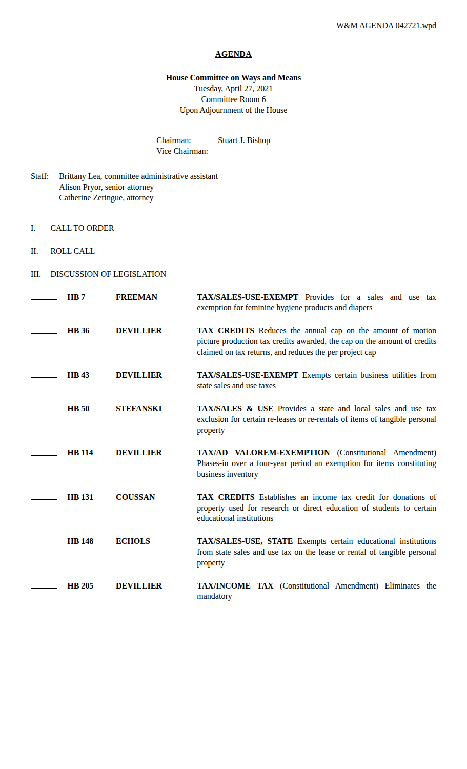W&M AGENDA 042721.wpd
AGENDA
House Committee on Ways and Means
Tuesday, April 27, 2021
Committee Room 6
Upon Adjournment of the House
Chairman: Stuart J. Bishop
Vice Chairman:
Staff: Brittany Lea, committee administrative assistant
Alison Pryor, senior attorney
Catherine Zeringue, attorney
I. CALL TO ORDER
II. ROLL CALL
III. DISCUSSION OF LEGISLATION
| | HB 7 | FREEMAN | TAX/SALES-USE-EXEMPT Provides for a sales and use tax exemption for feminine hygiene products and diapers |
| | HB 36 | DEVILLIER | TAX CREDITS Reduces the annual cap on the amount of motion picture production tax credits awarded, the cap on the amount of credits claimed on tax returns, and reduces the per project cap |
| | HB 43 | DEVILLIER | TAX/SALES-USE-EXEMPT Exempts certain business utilities from state sales and use taxes |
| | HB 50 | STEFANSKI | TAX/SALES & USE Provides a state and local sales and use tax exclusion for certain re-leases or re-rentals of items of tangible personal property |
| | HB 114 | DEVILLIER | TAX/AD VALOREM-EXEMPTION (Constitutional Amendment) Phases-in over a four-year period an exemption for items constituting business inventory |
| | HB 131 | COUSSAN | TAX CREDITS Establishes an income tax credit for donations of property used for research or direct education of students to certain educational institutions |
| | HB 148 | ECHOLS | TAX/SALES-USE, STATE Exempts certain educational institutions from state sales and use tax on the lease or rental of tangible personal property |
| | HB 205 | DEVILLIER | TAX/INCOME TAX (Constitutional Amendment) Eliminates the mandatory |